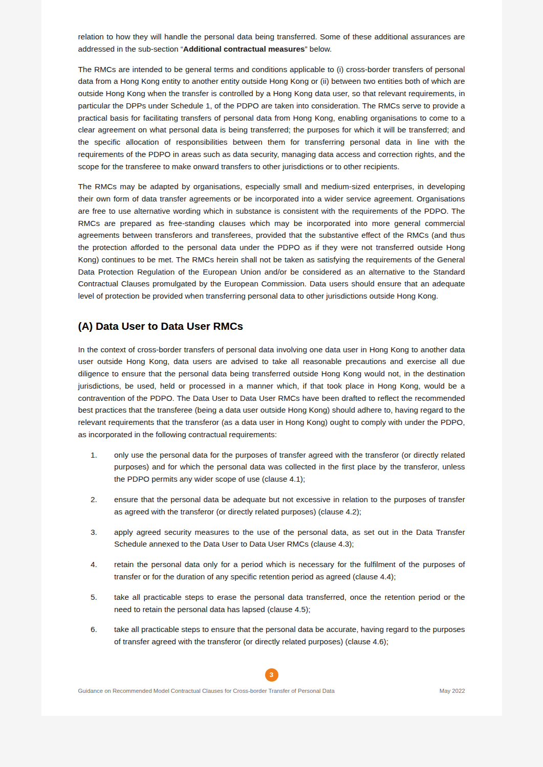relation to how they will handle the personal data being transferred. Some of these additional assurances are addressed in the sub-section “Additional contractual measures” below.
The RMCs are intended to be general terms and conditions applicable to (i) cross-border transfers of personal data from a Hong Kong entity to another entity outside Hong Kong or (ii) between two entities both of which are outside Hong Kong when the transfer is controlled by a Hong Kong data user, so that relevant requirements, in particular the DPPs under Schedule 1, of the PDPO are taken into consideration. The RMCs serve to provide a practical basis for facilitating transfers of personal data from Hong Kong, enabling organisations to come to a clear agreement on what personal data is being transferred; the purposes for which it will be transferred; and the specific allocation of responsibilities between them for transferring personal data in line with the requirements of the PDPO in areas such as data security, managing data access and correction rights, and the scope for the transferee to make onward transfers to other jurisdictions or to other recipients.
The RMCs may be adapted by organisations, especially small and medium-sized enterprises, in developing their own form of data transfer agreements or be incorporated into a wider service agreement. Organisations are free to use alternative wording which in substance is consistent with the requirements of the PDPO. The RMCs are prepared as free-standing clauses which may be incorporated into more general commercial agreements between transferors and transferees, provided that the substantive effect of the RMCs (and thus the protection afforded to the personal data under the PDPO as if they were not transferred outside Hong Kong) continues to be met. The RMCs herein shall not be taken as satisfying the requirements of the General Data Protection Regulation of the European Union and/or be considered as an alternative to the Standard Contractual Clauses promulgated by the European Commission. Data users should ensure that an adequate level of protection be provided when transferring personal data to other jurisdictions outside Hong Kong.
(A) Data User to Data User RMCs
In the context of cross-border transfers of personal data involving one data user in Hong Kong to another data user outside Hong Kong, data users are advised to take all reasonable precautions and exercise all due diligence to ensure that the personal data being transferred outside Hong Kong would not, in the destination jurisdictions, be used, held or processed in a manner which, if that took place in Hong Kong, would be a contravention of the PDPO. The Data User to Data User RMCs have been drafted to reflect the recommended best practices that the transferee (being a data user outside Hong Kong) should adhere to, having regard to the relevant requirements that the transferor (as a data user in Hong Kong) ought to comply with under the PDPO, as incorporated in the following contractual requirements:
only use the personal data for the purposes of transfer agreed with the transferor (or directly related purposes) and for which the personal data was collected in the first place by the transferor, unless the PDPO permits any wider scope of use (clause 4.1);
ensure that the personal data be adequate but not excessive in relation to the purposes of transfer as agreed with the transferor (or directly related purposes) (clause 4.2);
apply agreed security measures to the use of the personal data, as set out in the Data Transfer Schedule annexed to the Data User to Data User RMCs (clause 4.3);
retain the personal data only for a period which is necessary for the fulfilment of the purposes of transfer or for the duration of any specific retention period as agreed (clause 4.4);
take all practicable steps to erase the personal data transferred, once the retention period or the need to retain the personal data has lapsed (clause 4.5);
take all practicable steps to ensure that the personal data be accurate, having regard to the purposes of transfer agreed with the transferor (or directly related purposes) (clause 4.6);
3
Guidance on Recommended Model Contractual Clauses for Cross-border Transfer of Personal Data
May 2022